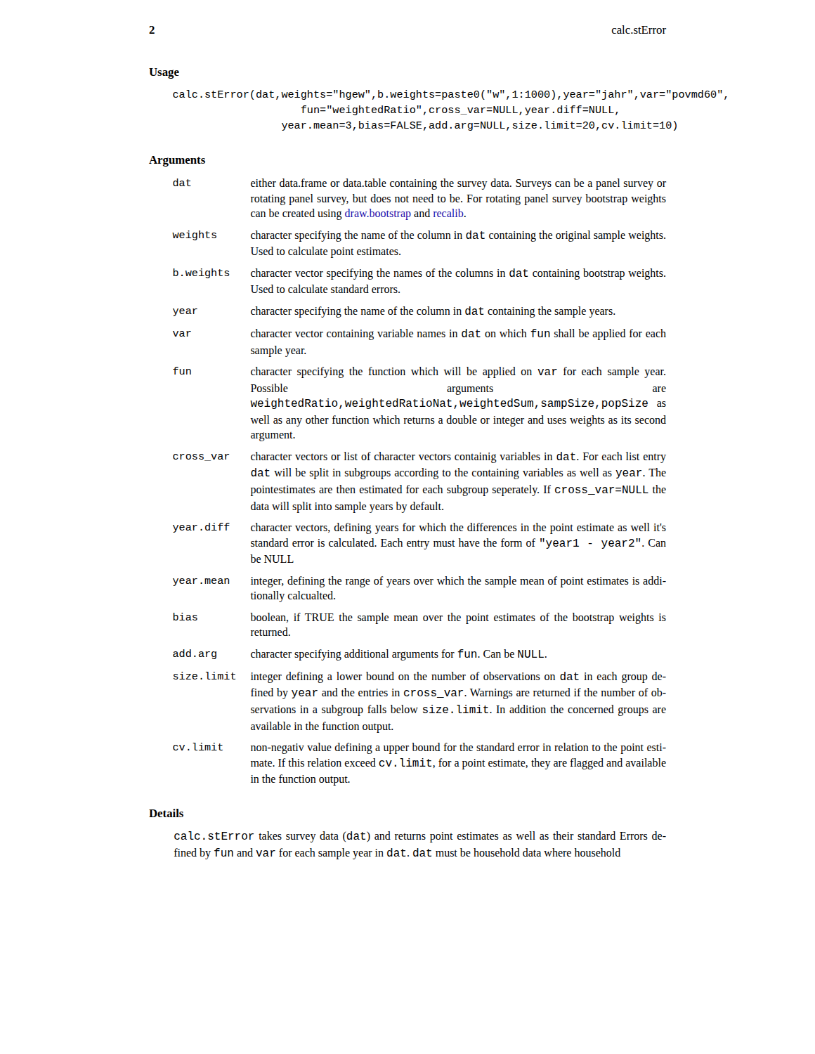2 calc.stError
Usage
calc.stError(dat,weights="hgew",b.weights=paste0("w",1:1000),year="jahr",var="povmd60",
                    fun="weightedRatio",cross_var=NULL,year.diff=NULL,
                 year.mean=3,bias=FALSE,add.arg=NULL,size.limit=20,cv.limit=10)
Arguments
dat
either data.frame or data.table containing the survey data. Surveys can be a panel survey or rotating panel survey, but does not need to be. For rotating panel survey bootstrap weights can be created using draw.bootstrap and recalib.
weights
character specifying the name of the column in dat containing the original sample weights. Used to calculate point estimates.
b.weights
character vector specifying the names of the columns in dat containing bootstrap weights. Used to calculate standard errors.
year
character specifying the name of the column in dat containing the sample years.
var
character vector containing variable names in dat on which fun shall be applied for each sample year.
fun
character specifying the function which will be applied on var for each sample year. Possible arguments are weightedRatio,weightedRatioNat,weightedSum,sampSize,popSize as well as any other function which returns a double or integer and uses weights as its second argument.
cross_var
character vectors or list of character vectors containig variables in dat. For each list entry dat will be split in subgroups according to the containing variables as well as year. The pointestimates are then estimated for each subgroup seperately. If cross_var=NULL the data will split into sample years by default.
year.diff
character vectors, defining years for which the differences in the point estimate as well it's standard error is calculated. Each entry must have the form of "year1 - year2". Can be NULL
year.mean
integer, defining the range of years over which the sample mean of point estimates is additionally calcualted.
bias
boolean, if TRUE the sample mean over the point estimates of the bootstrap weights is returned.
add.arg
character specifying additional arguments for fun. Can be NULL.
size.limit
integer defining a lower bound on the number of observations on dat in each group defined by year and the entries in cross_var. Warnings are returned if the number of observations in a subgroup falls below size.limit. In addition the concerned groups are available in the function output.
cv.limit
non-negativ value defining a upper bound for the standard error in relation to the point estimate. If this relation exceed cv.limit, for a point estimate, they are flagged and available in the function output.
Details
calc.stError takes survey data (dat) and returns point estimates as well as their standard Errors defined by fun and var for each sample year in dat. dat must be household data where household